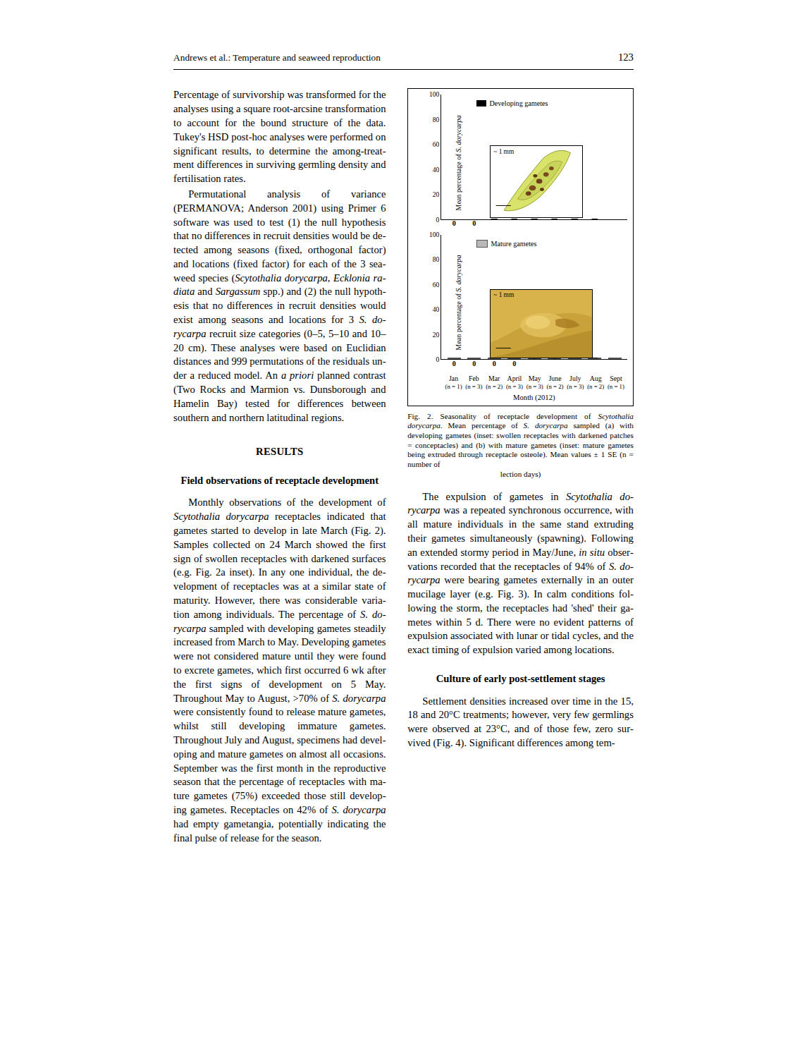Andrews et al.: Temperature and seaweed reproduction 123
Percentage of survivorship was transformed for the analyses using a square root-arcsine transformation to account for the bound structure of the data. Tukey's HSD post-hoc analyses were performed on significant results, to determine the among-treatment differences in surviving germling density and fertilisation rates.
Permutational analysis of variance (PERMANOVA; Anderson 2001) using Primer 6 software was used to test (1) the null hypothesis that no differences in recruit densities would be detected among seasons (fixed, orthogonal factor) and locations (fixed factor) for each of the 3 seaweed species (Scytothalia dorycarpa, Ecklonia radiata and Sargassum spp.) and (2) the null hypothesis that no differences in recruit densities would exist among seasons and locations for 3 S. dorycarpa recruit size categories (0–5, 5–10 and 10–20 cm). These analyses were based on Euclidian distances and 999 permutations of the residuals under a reduced model. An a priori planned contrast (Two Rocks and Marmion vs. Dunsborough and Hamelin Bay) tested for differences between southern and northern latitudinal regions.
RESULTS
Field observations of receptacle development
Monthly observations of the development of Scytothalia dorycarpa receptacles indicated that gametes started to develop in late March (Fig. 2). Samples collected on 24 March showed the first sign of swollen receptacles with darkened surfaces (e.g. Fig. 2a inset). In any one individual, the development of receptacles was at a similar state of maturity. However, there was considerable variation among individuals. The percentage of S. dorycarpa sampled with developing gametes steadily increased from March to May. Developing gametes were not considered mature until they were found to excrete gametes, which first occurred 6 wk after the first signs of development on 5 May. Throughout May to August, >70% of S. dorycarpa were consistently found to release mature gametes, whilst still developing immature gametes. Throughout July and August, specimens had developing and mature gametes on almost all occasions. September was the first month in the reproductive season that the percentage of receptacles with mature gametes (75%) exceeded those still developing gametes. Receptacles on 42% of S. dorycarpa had empty gametangia, potentially indicating the final pulse of release for the season.
Mean percentage of S. dorycarpa
100 80 60 40 20 0
Developing gametes
0
0
~ 1 mm
Mean percentage of S. dorycarpa
100 80 60 40 20 0
Mature gametes
0
0
0
0
~ 1 mm
Jan
Feb
Mar
April
May
June
July
Aug
Sept
(n = 1)
(n = 3)
(n = 2)
(n = 3)
(n = 3)
(n = 2)
(n = 3)
(n = 2)
(n = 1)
Month (2012)
Fig. 2. Seasonality of receptacle development of Scytothalia dorycarpa. Mean percentage of S. dorycarpa sampled (a) with developing gametes (inset: swollen receptacles with darkened patches = conceptacles) and (b) with mature gametes (inset: mature gametes being extruded through receptacle osteole). Mean values ± 1 SE (n = number of lection days)
The expulsion of gametes in Scytothalia dorycarpa was a repeated synchronous occurrence, with all mature individuals in the same stand extruding their gametes simultaneously (spawning). Following an extended stormy period in May/June, in situ observations recorded that the receptacles of 94% of S. dorycarpa were bearing gametes externally in an outer mucilage layer (e.g. Fig. 3). In calm conditions following the storm, the receptacles had 'shed' their gametes within 5 d. There were no evident patterns of expulsion associated with lunar or tidal cycles, and the exact timing of expulsion varied among locations.
Culture of early post-settlement stages
Settlement densities increased over time in the 15, 18 and 20°C treatments; however, very few germlings were observed at 23°C, and of those few, zero survived (Fig. 4). Significant differences among tem-